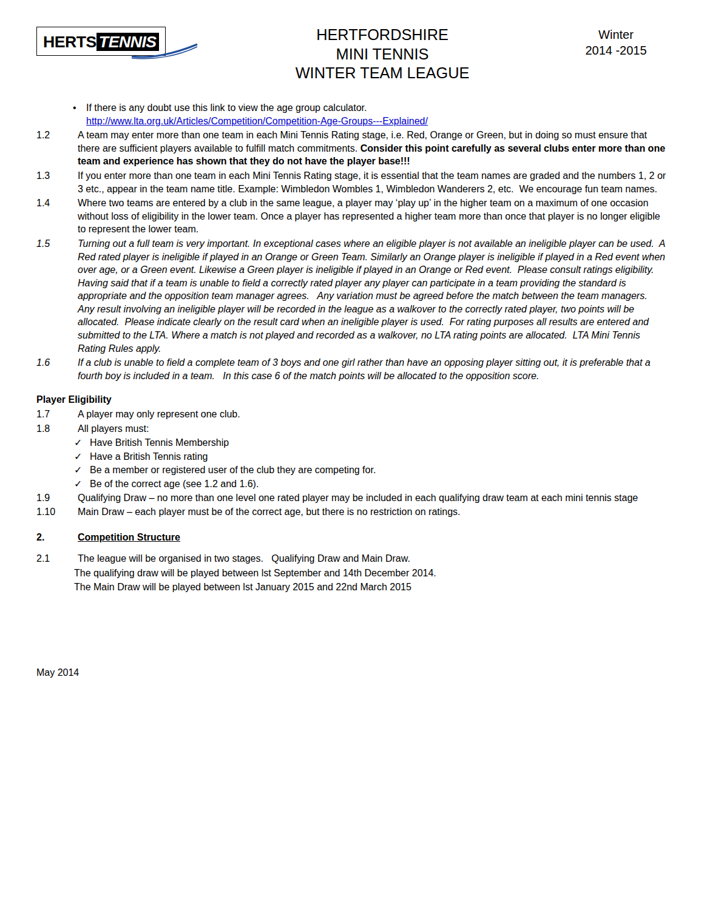HERTS TENNIS
HERTFORDSHIRE
MINI TENNIS
WINTER TEAM LEAGUE
Winter
2014 -2015
If there is any doubt use this link to view the age group calculator.
http://www.lta.org.uk/Articles/Competition/Competition-Age-Groups---Explained/
1.2
A team may enter more than one team in each Mini Tennis Rating stage, i.e. Red, Orange or Green, but in doing so must ensure that there are sufficient players available to fulfill match commitments. Consider this point carefully as several clubs enter more than one team and experience has shown that they do not have the player base!!!
1.3
If you enter more than one team in each Mini Tennis Rating stage, it is essential that the team names are graded and the numbers 1, 2 or 3 etc., appear in the team name title. Example: Wimbledon Wombles 1, Wimbledon Wanderers 2, etc. We encourage fun team names.
1.4
Where two teams are entered by a club in the same league, a player may ‘play up’ in the higher team on a maximum of one occasion without loss of eligibility in the lower team. Once a player has represented a higher team more than once that player is no longer eligible to represent the lower team.
1.5
Turning out a full team is very important. In exceptional cases where an eligible player is not available an ineligible player can be used. A Red rated player is ineligible if played in an Orange or Green Team. Similarly an Orange player is ineligible if played in a Red event when over age, or a Green event. Likewise a Green player is ineligible if played in an Orange or Red event. Please consult ratings eligibility. Having said that if a team is unable to field a correctly rated player any player can participate in a team providing the standard is appropriate and the opposition team manager agrees. Any variation must be agreed before the match between the team managers. Any result involving an ineligible player will be recorded in the league as a walkover to the correctly rated player, two points will be allocated. Please indicate clearly on the result card when an ineligible player is used. For rating purposes all results are entered and submitted to the LTA. Where a match is not played and recorded as a walkover, no LTA rating points are allocated. LTA Mini Tennis Rating Rules apply.
1.6
If a club is unable to field a complete team of 3 boys and one girl rather than have an opposing player sitting out, it is preferable that a fourth boy is included in a team. In this case 6 of the match points will be allocated to the opposition score.
Player Eligibility
1.7
A player may only represent one club.
1.8
All players must:
Have British Tennis Membership
Have a British Tennis rating
Be a member or registered user of the club they are competing for.
Be of the correct age (see 1.2 and 1.6).
1.9
Qualifying Draw – no more than one level one rated player may be included in each qualifying draw team at each mini tennis stage
1.10
Main Draw – each player must be of the correct age, but there is no restriction on ratings.
2.
Competition Structure
2.1
The league will be organised in two stages. Qualifying Draw and Main Draw.
The qualifying draw will be played between lst September and 14th December 2014.
The Main Draw will be played between lst January 2015 and 22nd March 2015
May 2014